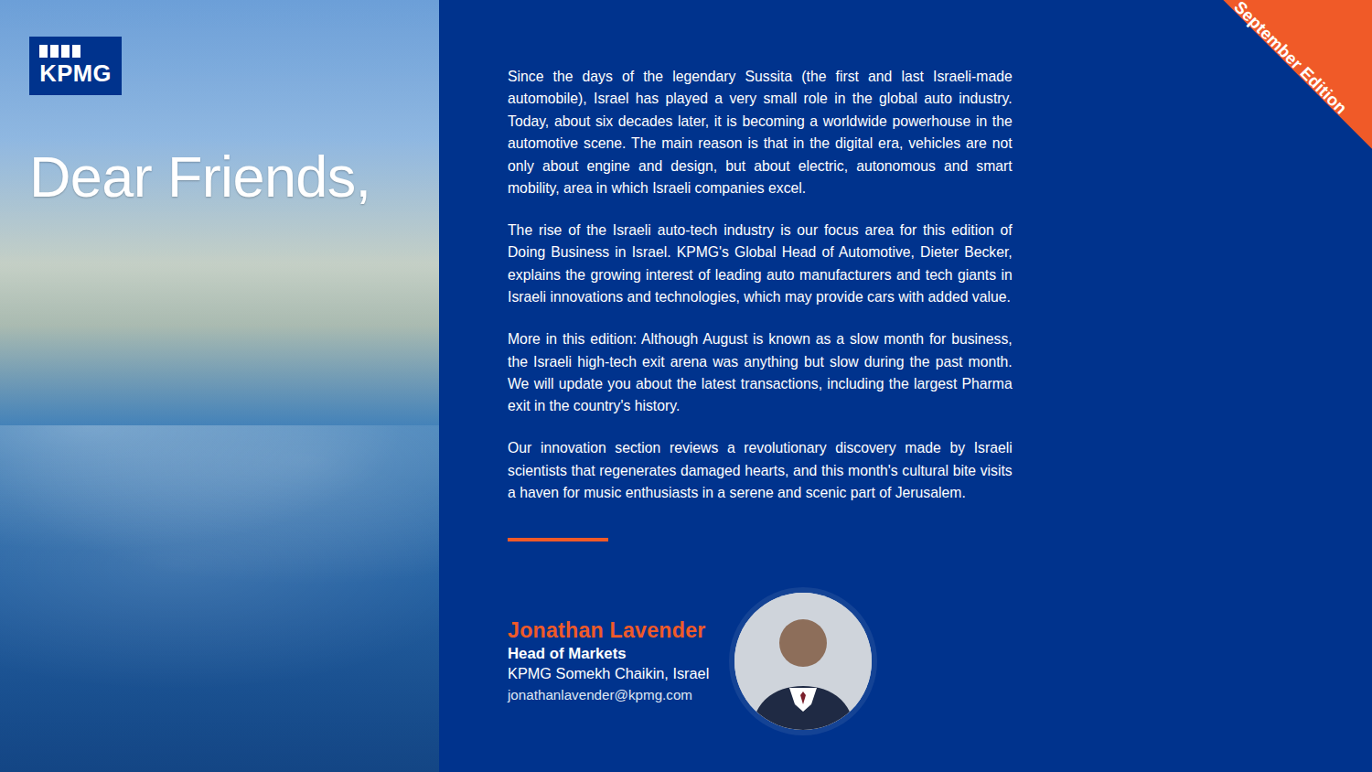KPMG
Dear Friends,
September Edition
Since the days of the legendary Sussita (the first and last Israeli-made automobile), Israel has played a very small role in the global auto industry. Today, about six decades later, it is becoming a worldwide powerhouse in the automotive scene. The main reason is that in the digital era, vehicles are not only about engine and design, but about electric, autonomous and smart mobility, area in which Israeli companies excel.
The rise of the Israeli auto-tech industry is our focus area for this edition of Doing Business in Israel. KPMG's Global Head of Automotive, Dieter Becker, explains the growing interest of leading auto manufacturers and tech giants in Israeli innovations and technologies, which may provide cars with added value.
More in this edition: Although August is known as a slow month for business, the Israeli high-tech exit arena was anything but slow during the past month. We will update you about the latest transactions, including the largest Pharma exit in the country's history.
Our innovation section reviews a revolutionary discovery made by Israeli scientists that regenerates damaged hearts, and this month's cultural bite visits a haven for music enthusiasts in a serene and scenic part of Jerusalem.
Jonathan Lavender
Head of Markets
KPMG Somekh Chaikin, Israel
jonathanlavender@kpmg.com